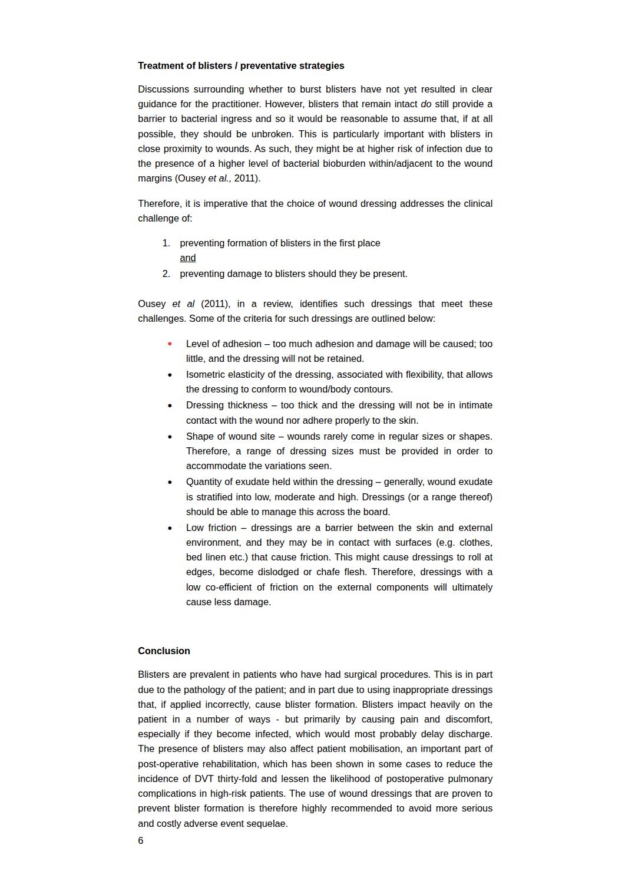Treatment of blisters / preventative strategies
Discussions surrounding whether to burst blisters have not yet resulted in clear guidance for the practitioner. However, blisters that remain intact do still provide a barrier to bacterial ingress and so it would be reasonable to assume that, if at all possible, they should be unbroken. This is particularly important with blisters in close proximity to wounds. As such, they might be at higher risk of infection due to the presence of a higher level of bacterial bioburden within/adjacent to the wound margins (Ousey et al., 2011).
Therefore, it is imperative that the choice of wound dressing addresses the clinical challenge of:
preventing formation of blisters in the first place
and
preventing damage to blisters should they be present.
Ousey et al (2011), in a review, identifies such dressings that meet these challenges. Some of the criteria for such dressings are outlined below:
Level of adhesion – too much adhesion and damage will be caused; too little, and the dressing will not be retained.
Isometric elasticity of the dressing, associated with flexibility, that allows the dressing to conform to wound/body contours.
Dressing thickness – too thick and the dressing will not be in intimate contact with the wound nor adhere properly to the skin.
Shape of wound site – wounds rarely come in regular sizes or shapes. Therefore, a range of dressing sizes must be provided in order to accommodate the variations seen.
Quantity of exudate held within the dressing – generally, wound exudate is stratified into low, moderate and high. Dressings (or a range thereof) should be able to manage this across the board.
Low friction – dressings are a barrier between the skin and external environment, and they may be in contact with surfaces (e.g. clothes, bed linen etc.) that cause friction. This might cause dressings to roll at edges, become dislodged or chafe flesh. Therefore, dressings with a low co-efficient of friction on the external components will ultimately cause less damage.
Conclusion
Blisters are prevalent in patients who have had surgical procedures. This is in part due to the pathology of the patient; and in part due to using inappropriate dressings that, if applied incorrectly, cause blister formation. Blisters impact heavily on the patient in a number of ways - but primarily by causing pain and discomfort, especially if they become infected, which would most probably delay discharge. The presence of blisters may also affect patient mobilisation, an important part of post-operative rehabilitation, which has been shown in some cases to reduce the incidence of DVT thirty-fold and lessen the likelihood of postoperative pulmonary complications in high-risk patients. The use of wound dressings that are proven to prevent blister formation is therefore highly recommended to avoid more serious and costly adverse event sequelae.
6